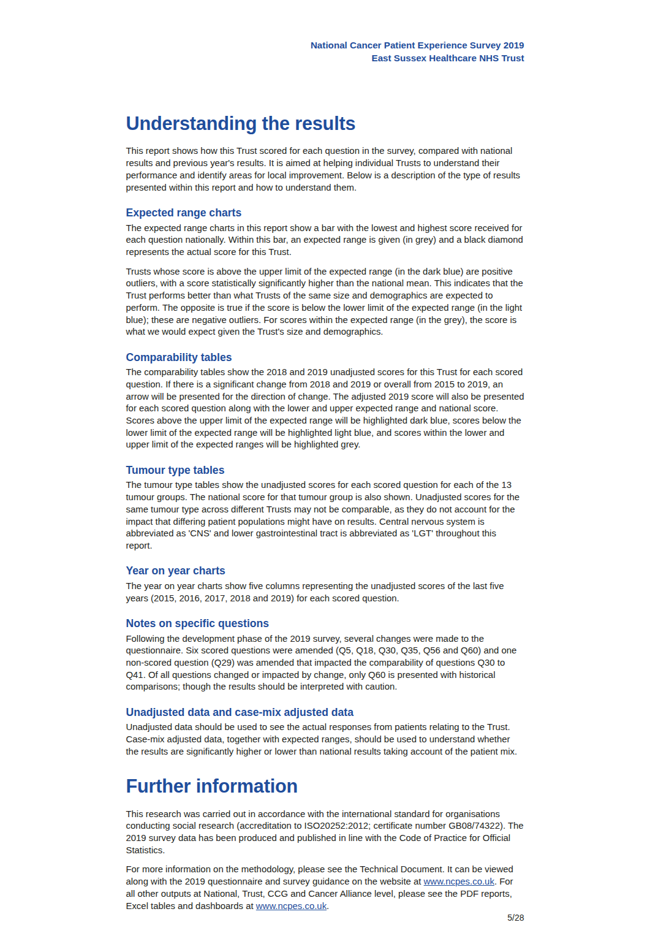National Cancer Patient Experience Survey 2019
East Sussex Healthcare NHS Trust
Understanding the results
This report shows how this Trust scored for each question in the survey, compared with national results and previous year's results. It is aimed at helping individual Trusts to understand their performance and identify areas for local improvement. Below is a description of the type of results presented within this report and how to understand them.
Expected range charts
The expected range charts in this report show a bar with the lowest and highest score received for each question nationally. Within this bar, an expected range is given (in grey) and a black diamond represents the actual score for this Trust.
Trusts whose score is above the upper limit of the expected range (in the dark blue) are positive outliers, with a score statistically significantly higher than the national mean. This indicates that the Trust performs better than what Trusts of the same size and demographics are expected to perform. The opposite is true if the score is below the lower limit of the expected range (in the light blue); these are negative outliers. For scores within the expected range (in the grey), the score is what we would expect given the Trust's size and demographics.
Comparability tables
The comparability tables show the 2018 and 2019 unadjusted scores for this Trust for each scored question. If there is a significant change from 2018 and 2019 or overall from 2015 to 2019, an arrow will be presented for the direction of change. The adjusted 2019 score will also be presented for each scored question along with the lower and upper expected range and national score. Scores above the upper limit of the expected range will be highlighted dark blue, scores below the lower limit of the expected range will be highlighted light blue, and scores within the lower and upper limit of the expected ranges will be highlighted grey.
Tumour type tables
The tumour type tables show the unadjusted scores for each scored question for each of the 13 tumour groups. The national score for that tumour group is also shown. Unadjusted scores for the same tumour type across different Trusts may not be comparable, as they do not account for the impact that differing patient populations might have on results. Central nervous system is abbreviated as 'CNS' and lower gastrointestinal tract is abbreviated as 'LGT' throughout this report.
Year on year charts
The year on year charts show five columns representing the unadjusted scores of the last five years (2015, 2016, 2017, 2018 and 2019) for each scored question.
Notes on specific questions
Following the development phase of the 2019 survey, several changes were made to the questionnaire. Six scored questions were amended (Q5, Q18, Q30, Q35, Q56 and Q60) and one non-scored question (Q29) was amended that impacted the comparability of questions Q30 to Q41. Of all questions changed or impacted by change, only Q60 is presented with historical comparisons; though the results should be interpreted with caution.
Unadjusted data and case-mix adjusted data
Unadjusted data should be used to see the actual responses from patients relating to the Trust. Case-mix adjusted data, together with expected ranges, should be used to understand whether the results are significantly higher or lower than national results taking account of the patient mix.
Further information
This research was carried out in accordance with the international standard for organisations conducting social research (accreditation to ISO20252:2012; certificate number GB08/74322). The 2019 survey data has been produced and published in line with the Code of Practice for Official Statistics.
For more information on the methodology, please see the Technical Document. It can be viewed along with the 2019 questionnaire and survey guidance on the website at www.ncpes.co.uk. For all other outputs at National, Trust, CCG and Cancer Alliance level, please see the PDF reports, Excel tables and dashboards at www.ncpes.co.uk.
5/28